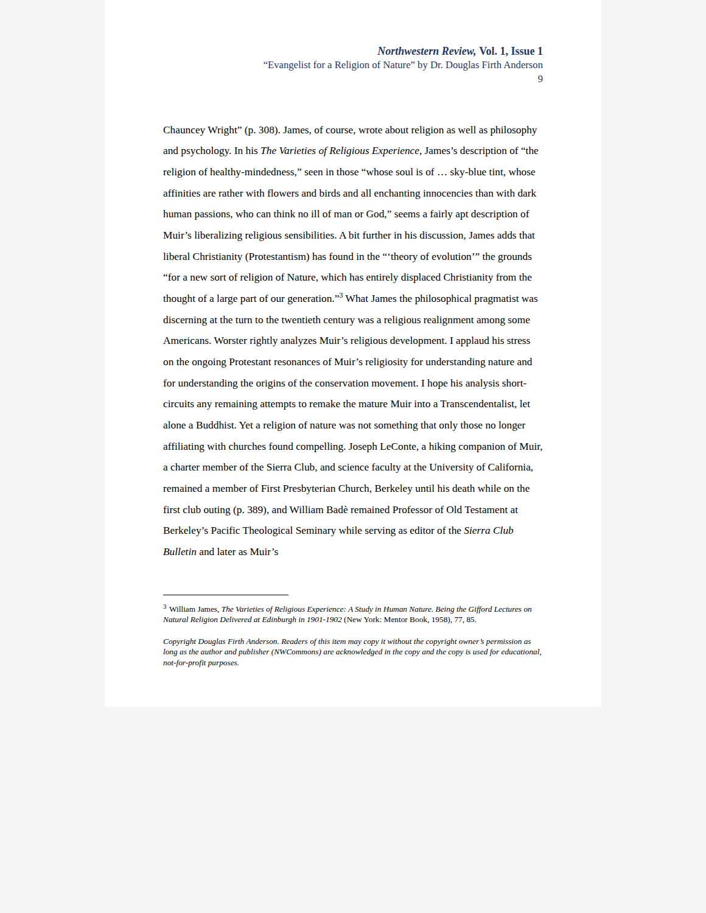Northwestern Review, Vol. 1, Issue 1
“Evangelist for a Religion of Nature” by Dr. Douglas Firth Anderson
9
Chauncey Wright” (p. 308). James, of course, wrote about religion as well as philosophy and psychology. In his The Varieties of Religious Experience, James’s description of “the religion of healthy-mindedness,” seen in those “whose soul is of … sky-blue tint, whose affinities are rather with flowers and birds and all enchanting innocencies than with dark human passions, who can think no ill of man or God,” seems a fairly apt description of Muir’s liberalizing religious sensibilities. A bit further in his discussion, James adds that liberal Christianity (Protestantism) has found in the “‘theory of evolution’” the grounds “for a new sort of religion of Nature, which has entirely displaced Christianity from the thought of a large part of our generation.”3 What James the philosophical pragmatist was discerning at the turn to the twentieth century was a religious realignment among some Americans. Worster rightly analyzes Muir’s religious development. I applaud his stress on the ongoing Protestant resonances of Muir’s religiosity for understanding nature and for understanding the origins of the conservation movement. I hope his analysis short-circuits any remaining attempts to remake the mature Muir into a Transcendentalist, let alone a Buddhist. Yet a religion of nature was not something that only those no longer affiliating with churches found compelling. Joseph LeConte, a hiking companion of Muir, a charter member of the Sierra Club, and science faculty at the University of California, remained a member of First Presbyterian Church, Berkeley until his death while on the first club outing (p. 389), and William Badè remained Professor of Old Testament at Berkeley’s Pacific Theological Seminary while serving as editor of the Sierra Club Bulletin and later as Muir’s
3 William James, The Varieties of Religious Experience: A Study in Human Nature. Being the Gifford Lectures on Natural Religion Delivered at Edinburgh in 1901-1902 (New York: Mentor Book, 1958), 77, 85.
Copyright Douglas Firth Anderson. Readers of this item may copy it without the copyright owner’s permission as long as the author and publisher (NWCommons) are acknowledged in the copy and the copy is used for educational, not-for-profit purposes.